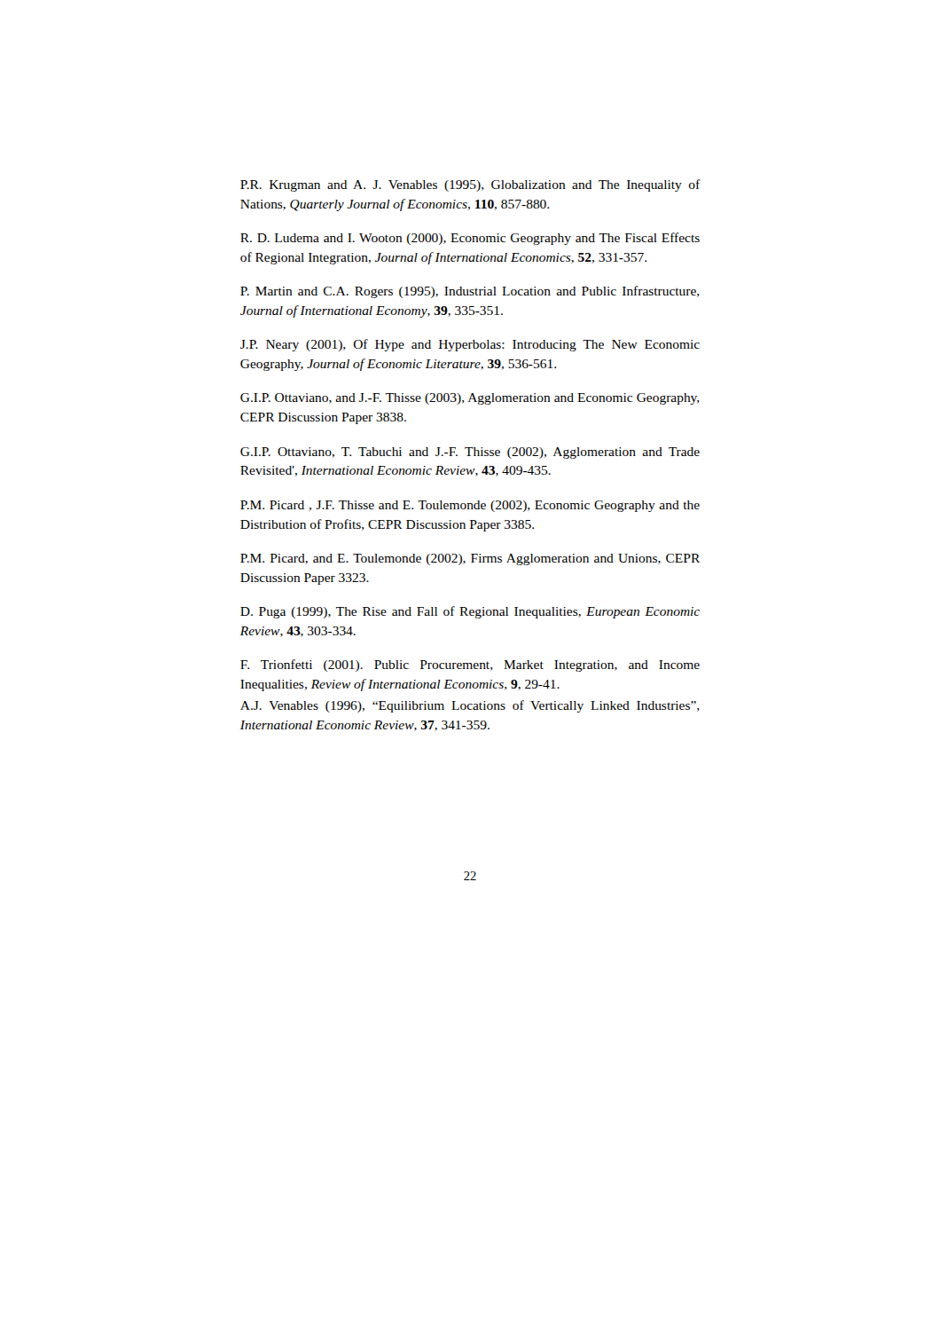P.R. Krugman and A. J. Venables (1995), Globalization and The Inequality of Nations, Quarterly Journal of Economics, 110, 857-880.
R. D. Ludema and I. Wooton (2000), Economic Geography and The Fiscal Effects of Regional Integration, Journal of International Economics, 52, 331-357.
P. Martin and C.A. Rogers (1995), Industrial Location and Public Infrastructure, Journal of International Economy, 39, 335-351.
J.P. Neary (2001), Of Hype and Hyperbolas: Introducing The New Economic Geography, Journal of Economic Literature, 39, 536-561.
G.I.P. Ottaviano, and J.-F. Thisse (2003), Agglomeration and Economic Geography, CEPR Discussion Paper 3838.
G.I.P. Ottaviano, T. Tabuchi and J.-F. Thisse (2002), Agglomeration and Trade Revisited', International Economic Review, 43, 409-435.
P.M. Picard , J.F. Thisse and E. Toulemonde (2002), Economic Geography and the Distribution of Profits, CEPR Discussion Paper 3385.
P.M. Picard, and E. Toulemonde (2002), Firms Agglomeration and Unions, CEPR Discussion Paper 3323.
D. Puga (1999), The Rise and Fall of Regional Inequalities, European Economic Review, 43, 303-334.
F. Trionfetti (2001). Public Procurement, Market Integration, and Income Inequalities, Review of International Economics, 9, 29-41.
A.J. Venables (1996), “Equilibrium Locations of Vertically Linked Industries”, International Economic Review, 37, 341-359.
22